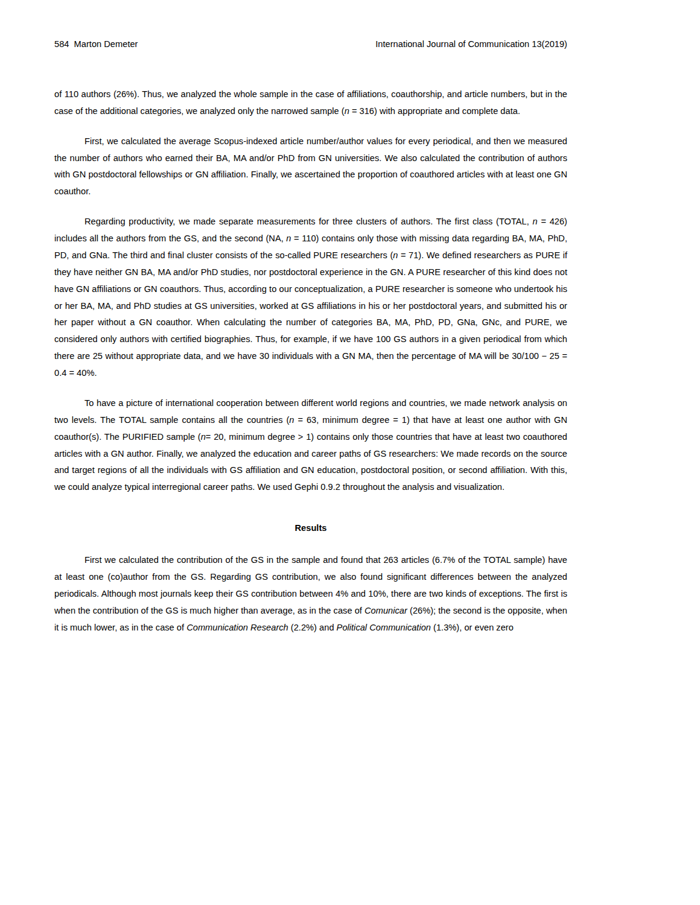584 Marton Demeter International Journal of Communication 13(2019)
of 110 authors (26%). Thus, we analyzed the whole sample in the case of affiliations, coauthorship, and article numbers, but in the case of the additional categories, we analyzed only the narrowed sample (n = 316) with appropriate and complete data.
First, we calculated the average Scopus-indexed article number/author values for every periodical, and then we measured the number of authors who earned their BA, MA and/or PhD from GN universities. We also calculated the contribution of authors with GN postdoctoral fellowships or GN affiliation. Finally, we ascertained the proportion of coauthored articles with at least one GN coauthor.
Regarding productivity, we made separate measurements for three clusters of authors. The first class (TOTAL, n = 426) includes all the authors from the GS, and the second (NA, n = 110) contains only those with missing data regarding BA, MA, PhD, PD, and GNa. The third and final cluster consists of the so-called PURE researchers (n = 71). We defined researchers as PURE if they have neither GN BA, MA and/or PhD studies, nor postdoctoral experience in the GN. A PURE researcher of this kind does not have GN affiliations or GN coauthors. Thus, according to our conceptualization, a PURE researcher is someone who undertook his or her BA, MA, and PhD studies at GS universities, worked at GS affiliations in his or her postdoctoral years, and submitted his or her paper without a GN coauthor. When calculating the number of categories BA, MA, PhD, PD, GNa, GNc, and PURE, we considered only authors with certified biographies. Thus, for example, if we have 100 GS authors in a given periodical from which there are 25 without appropriate data, and we have 30 individuals with a GN MA, then the percentage of MA will be 30/100 − 25 = 0.4 = 40%.
To have a picture of international cooperation between different world regions and countries, we made network analysis on two levels. The TOTAL sample contains all the countries (n = 63, minimum degree = 1) that have at least one author with GN coauthor(s). The PURIFIED sample (n= 20, minimum degree > 1) contains only those countries that have at least two coauthored articles with a GN author. Finally, we analyzed the education and career paths of GS researchers: We made records on the source and target regions of all the individuals with GS affiliation and GN education, postdoctoral position, or second affiliation. With this, we could analyze typical interregional career paths. We used Gephi 0.9.2 throughout the analysis and visualization.
Results
First we calculated the contribution of the GS in the sample and found that 263 articles (6.7% of the TOTAL sample) have at least one (co)author from the GS. Regarding GS contribution, we also found significant differences between the analyzed periodicals. Although most journals keep their GS contribution between 4% and 10%, there are two kinds of exceptions. The first is when the contribution of the GS is much higher than average, as in the case of Comunicar (26%); the second is the opposite, when it is much lower, as in the case of Communication Research (2.2%) and Political Communication (1.3%), or even zero